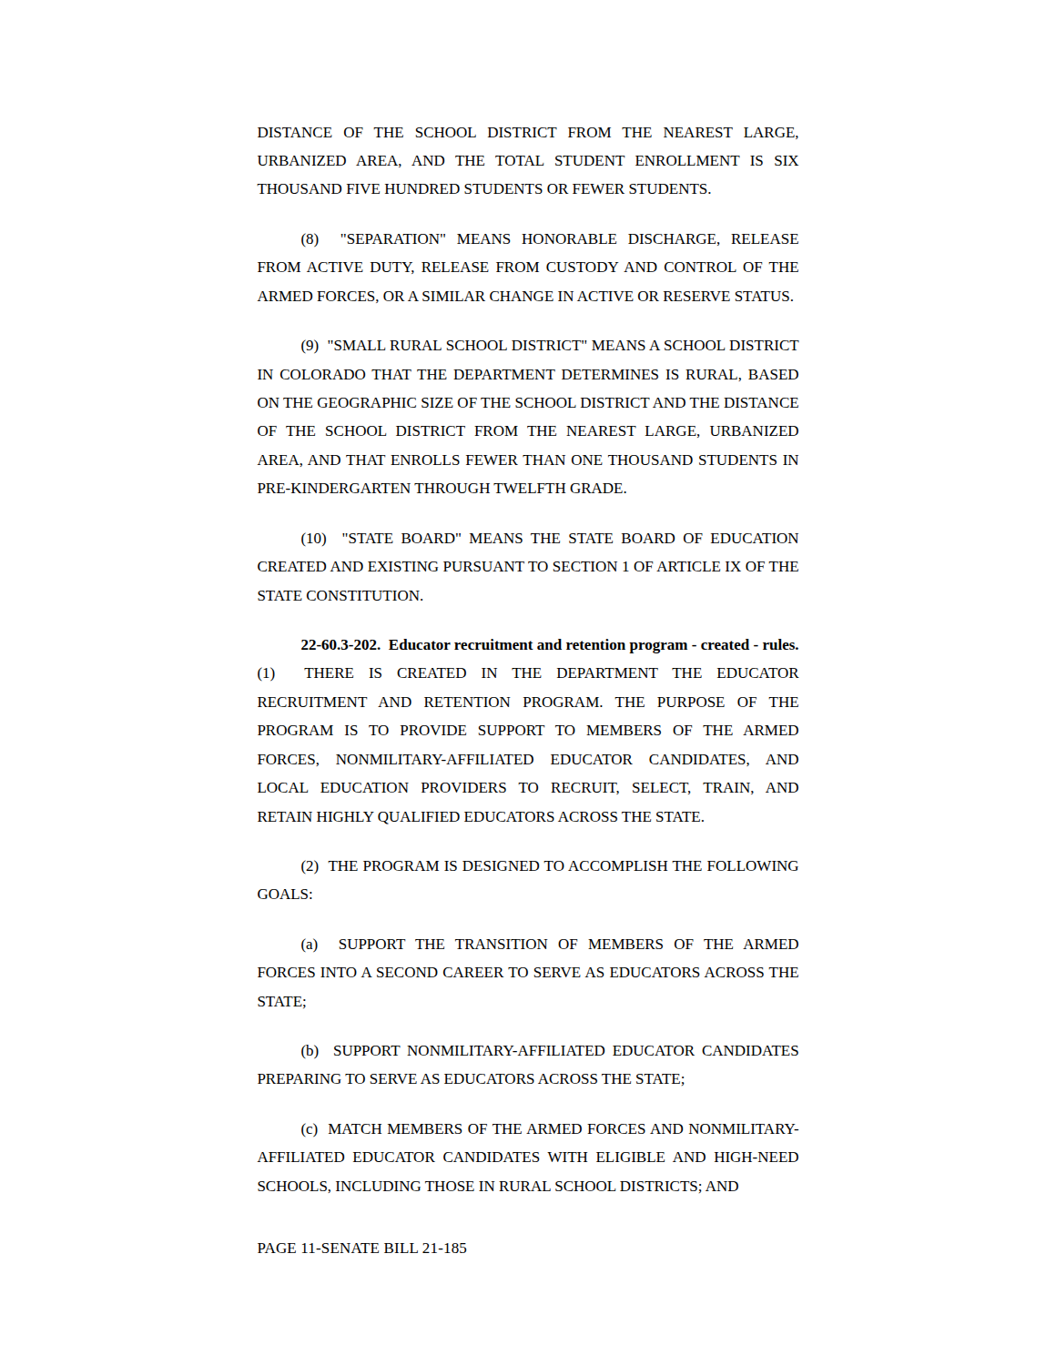DISTANCE OF THE SCHOOL DISTRICT FROM THE NEAREST LARGE, URBANIZED AREA, AND THE TOTAL STUDENT ENROLLMENT IS SIX THOUSAND FIVE HUNDRED STUDENTS OR FEWER STUDENTS.
(8) "SEPARATION" MEANS HONORABLE DISCHARGE, RELEASE FROM ACTIVE DUTY, RELEASE FROM CUSTODY AND CONTROL OF THE ARMED FORCES, OR A SIMILAR CHANGE IN ACTIVE OR RESERVE STATUS.
(9) "SMALL RURAL SCHOOL DISTRICT" MEANS A SCHOOL DISTRICT IN COLORADO THAT THE DEPARTMENT DETERMINES IS RURAL, BASED ON THE GEOGRAPHIC SIZE OF THE SCHOOL DISTRICT AND THE DISTANCE OF THE SCHOOL DISTRICT FROM THE NEAREST LARGE, URBANIZED AREA, AND THAT ENROLLS FEWER THAN ONE THOUSAND STUDENTS IN PRE-KINDERGARTEN THROUGH TWELFTH GRADE.
(10) "STATE BOARD" MEANS THE STATE BOARD OF EDUCATION CREATED AND EXISTING PURSUANT TO SECTION 1 OF ARTICLE IX OF THE STATE CONSTITUTION.
22-60.3-202. Educator recruitment and retention program - created - rules. (1) THERE IS CREATED IN THE DEPARTMENT THE EDUCATOR RECRUITMENT AND RETENTION PROGRAM. THE PURPOSE OF THE PROGRAM IS TO PROVIDE SUPPORT TO MEMBERS OF THE ARMED FORCES, NONMILITARY-AFFILIATED EDUCATOR CANDIDATES, AND LOCAL EDUCATION PROVIDERS TO RECRUIT, SELECT, TRAIN, AND RETAIN HIGHLY QUALIFIED EDUCATORS ACROSS THE STATE.
(2) THE PROGRAM IS DESIGNED TO ACCOMPLISH THE FOLLOWING GOALS:
(a) SUPPORT THE TRANSITION OF MEMBERS OF THE ARMED FORCES INTO A SECOND CAREER TO SERVE AS EDUCATORS ACROSS THE STATE;
(b) SUPPORT NONMILITARY-AFFILIATED EDUCATOR CANDIDATES PREPARING TO SERVE AS EDUCATORS ACROSS THE STATE;
(c) MATCH MEMBERS OF THE ARMED FORCES AND NONMILITARY-AFFILIATED EDUCATOR CANDIDATES WITH ELIGIBLE AND HIGH-NEED SCHOOLS, INCLUDING THOSE IN RURAL SCHOOL DISTRICTS; AND
PAGE 11-SENATE BILL 21-185